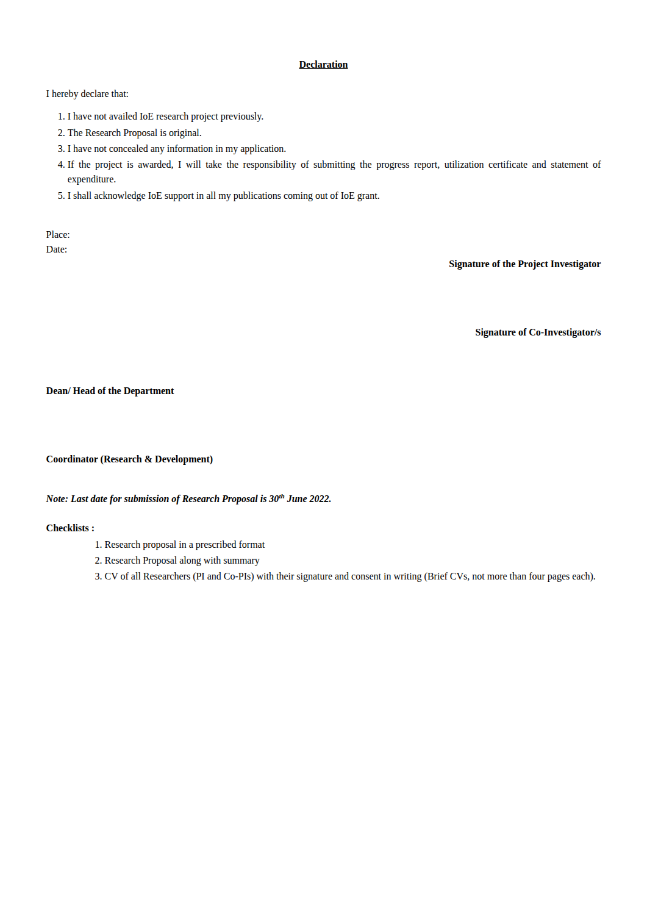Declaration
I hereby declare that:
I have not availed IoE research project previously.
The Research Proposal is original.
I have not concealed any information in my application.
If the project is awarded, I will take the responsibility of submitting the progress report, utilization certificate and statement of expenditure.
I shall acknowledge IoE support in all my publications coming out of IoE grant.
Place:
Date:
Signature of the Project Investigator
Signature of Co-Investigator/s
Dean/ Head of the Department
Coordinator (Research & Development)
Note: Last date for submission of Research Proposal is 30th June 2022.
Checklists :
Research proposal in a prescribed format
Research Proposal along with summary
CV of all Researchers (PI and Co-PIs) with their signature and consent in writing (Brief CVs, not more than four pages each).